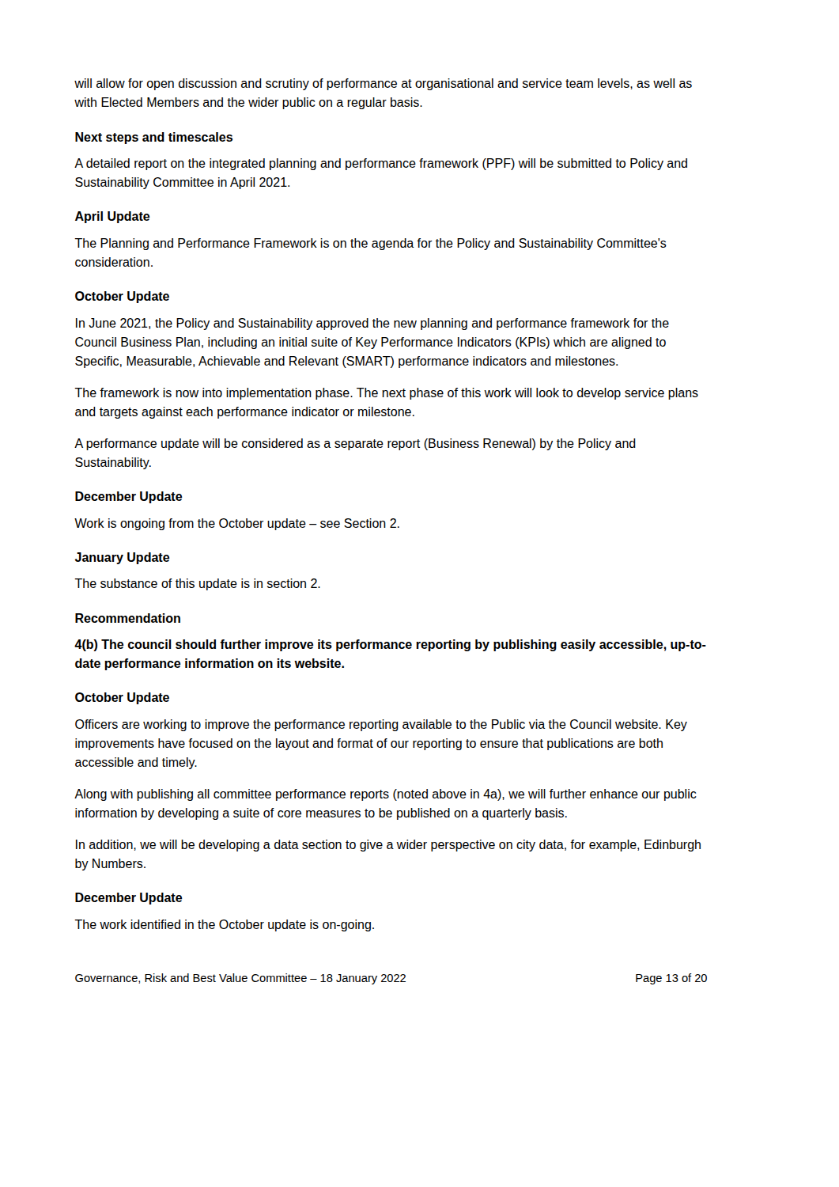will allow for open discussion and scrutiny of performance at organisational and service team levels, as well as with Elected Members and the wider public on a regular basis.
Next steps and timescales
A detailed report on the integrated planning and performance framework (PPF) will be submitted to Policy and Sustainability Committee in April 2021.
April Update
The Planning and Performance Framework is on the agenda for the Policy and Sustainability Committee's consideration.
October Update
In June 2021, the Policy and Sustainability approved the new planning and performance framework for the Council Business Plan, including an initial suite of Key Performance Indicators (KPIs) which are aligned to Specific, Measurable, Achievable and Relevant (SMART) performance indicators and milestones.
The framework is now into implementation phase. The next phase of this work will look to develop service plans and targets against each performance indicator or milestone.
A performance update will be considered as a separate report (Business Renewal) by the Policy and Sustainability.
December Update
Work is ongoing from the October update – see Section 2.
January Update
The substance of this update is in section 2.
Recommendation
4(b) The council should further improve its performance reporting by publishing easily accessible, up-to-date performance information on its website.
October Update
Officers are working to improve the performance reporting available to the Public via the Council website. Key improvements have focused on the layout and format of our reporting to ensure that publications are both accessible and timely.
Along with publishing all committee performance reports (noted above in 4a), we will further enhance our public information by developing a suite of core measures to be published on a quarterly basis.
In addition, we will be developing a data section to give a wider perspective on city data, for example, Edinburgh by Numbers.
December Update
The work identified in the October update is on-going.
Governance, Risk and Best Value Committee – 18 January 2022 Page 13 of 20